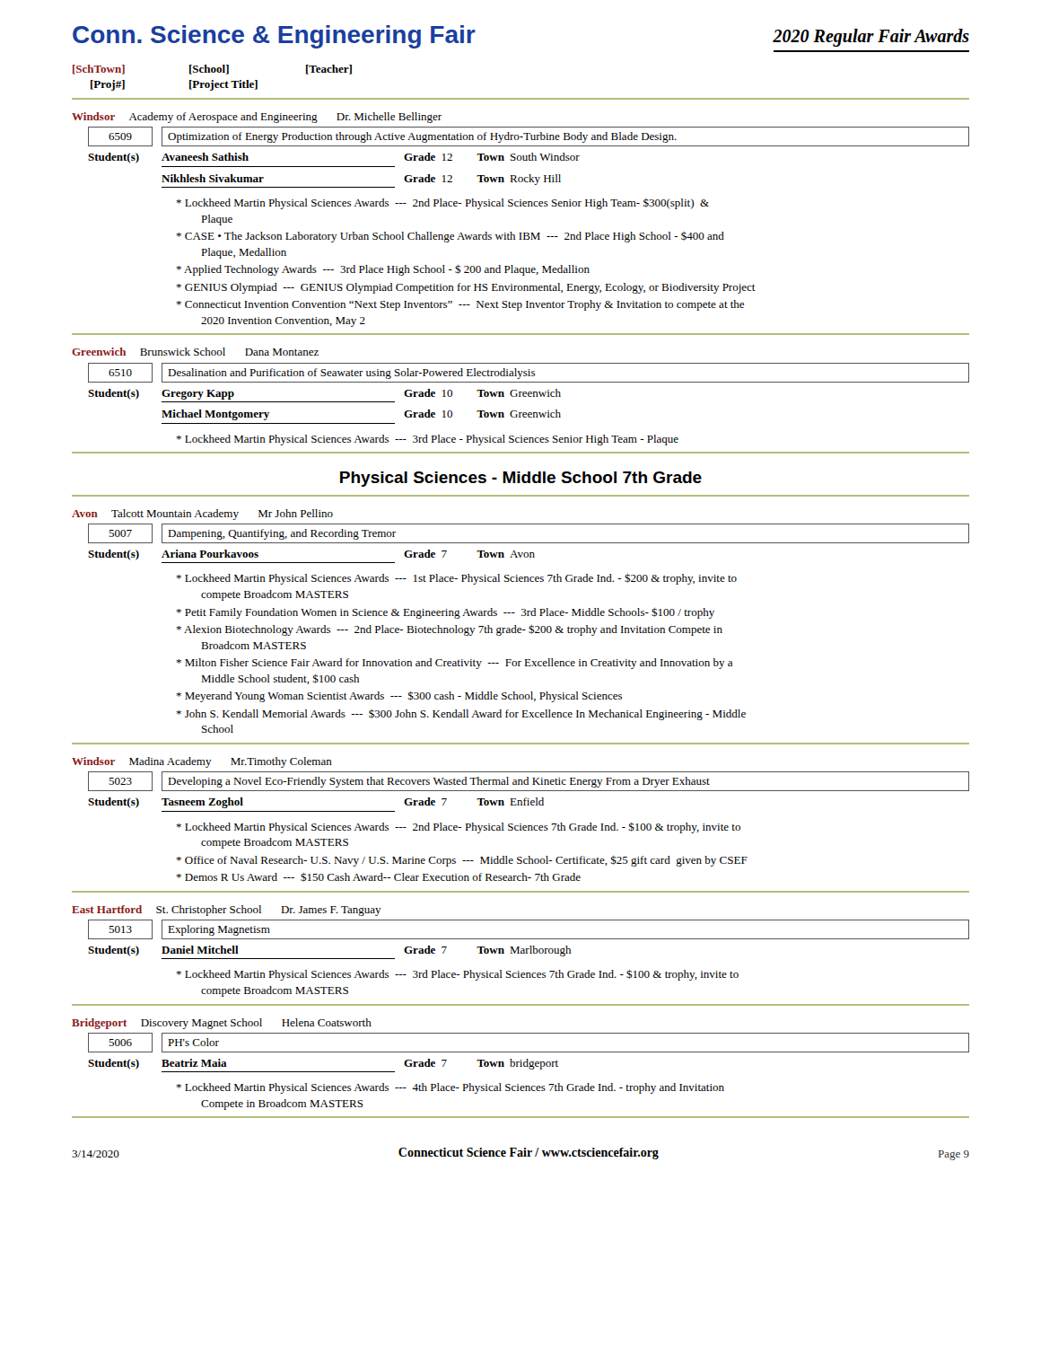Conn. Science & Engineering Fair
2020 Regular Fair Awards
[SchTown] [School] [Teacher]
[Proj#] [Project Title]
Windsor Academy of Aerospace and Engineering Dr. Michelle Bellinger
6509
Optimization of Energy Production through Active Augmentation of Hydro-Turbine Body and Blade Design.
Student(s)
Avaneesh Sathish
Grade
12
Town
South Windsor
Nikhlesh Sivakumar
Grade
12
Town
Rocky Hill
* Lockheed Martin Physical Sciences Awards --- 2nd Place- Physical Sciences Senior High Team- $300(split) &Plaque
* CASE • The Jackson Laboratory Urban School Challenge Awards with IBM --- 2nd Place High School - $400 andPlaque, Medallion
* Applied Technology Awards --- 3rd Place High School - $ 200 and Plaque, Medallion
* GENIUS Olympiad --- GENIUS Olympiad Competition for HS Environmental, Energy, Ecology, or Biodiversity Project
* Connecticut Invention Convention “Next Step Inventors” --- Next Step Inventor Trophy & Invitation to compete at the2020 Invention Convention, May 2
Greenwich Brunswick School Dana Montanez
6510
Desalination and Purification of Seawater using Solar-Powered Electrodialysis
Student(s)
Gregory Kapp
Grade
10
Town
Greenwich
Michael Montgomery
Grade
10
Town
Greenwich
* Lockheed Martin Physical Sciences Awards --- 3rd Place - Physical Sciences Senior High Team - Plaque
Physical Sciences - Middle School 7th Grade
Avon Talcott Mountain Academy Mr John Pellino
5007
Dampening, Quantifying, and Recording Tremor
Student(s)
Ariana Pourkavoos
Grade
7
Town
Avon
* Lockheed Martin Physical Sciences Awards --- 1st Place- Physical Sciences 7th Grade Ind. - $200 & trophy, invite tocompete Broadcom MASTERS
* Petit Family Foundation Women in Science & Engineering Awards --- 3rd Place- Middle Schools- $100 / trophy
* Alexion Biotechnology Awards --- 2nd Place- Biotechnology 7th grade- $200 & trophy and Invitation Compete inBroadcom MASTERS
* Milton Fisher Science Fair Award for Innovation and Creativity --- For Excellence in Creativity and Innovation by aMiddle School student, $100 cash
* Meyerand Young Woman Scientist Awards --- $300 cash - Middle School, Physical Sciences
* John S. Kendall Memorial Awards --- $300 John S. Kendall Award for Excellence In Mechanical Engineering - MiddleSchool
Windsor Madina Academy Mr.Timothy Coleman
5023
Developing a Novel Eco-Friendly System that Recovers Wasted Thermal and Kinetic Energy From a Dryer Exhaust
Student(s)
Tasneem Zoghol
Grade
7
Town
Enfield
* Lockheed Martin Physical Sciences Awards --- 2nd Place- Physical Sciences 7th Grade Ind. - $100 & trophy, invite tocompete Broadcom MASTERS
* Office of Naval Research- U.S. Navy / U.S. Marine Corps --- Middle School- Certificate, $25 gift card given by CSEF
* Demos R Us Award --- $150 Cash Award-- Clear Execution of Research- 7th Grade
East Hartford St. Christopher School Dr. James F. Tanguay
5013
Exploring Magnetism
Student(s)
Daniel Mitchell
Grade
7
Town
Marlborough
* Lockheed Martin Physical Sciences Awards --- 3rd Place- Physical Sciences 7th Grade Ind. - $100 & trophy, invite tocompete Broadcom MASTERS
Bridgeport Discovery Magnet School Helena Coatsworth
5006
PH's Color
Student(s)
Beatriz Maia
Grade
7
Town
bridgeport
* Lockheed Martin Physical Sciences Awards --- 4th Place- Physical Sciences 7th Grade Ind. - trophy and InvitationCompete in Broadcom MASTERS
3/14/2020
Connecticut Science Fair / www.ctsciencefair.org
Page 9